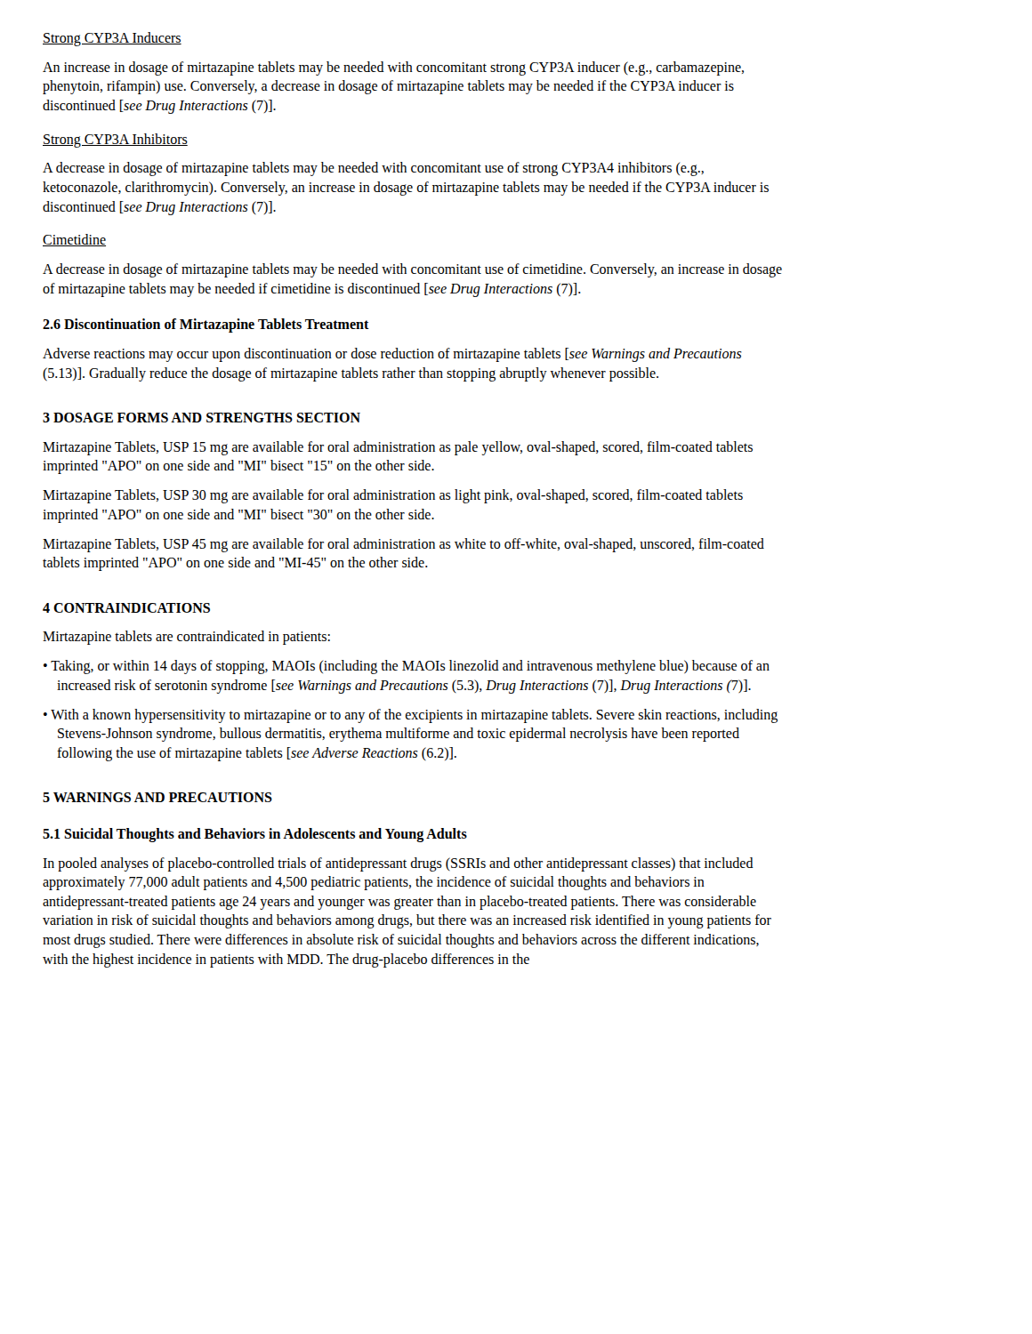Strong CYP3A Inducers
An increase in dosage of mirtazapine tablets may be needed with concomitant strong CYP3A inducer (e.g., carbamazepine, phenytoin, rifampin) use. Conversely, a decrease in dosage of mirtazapine tablets may be needed if the CYP3A inducer is discontinued [see Drug Interactions (7)].
Strong CYP3A Inhibitors
A decrease in dosage of mirtazapine tablets may be needed with concomitant use of strong CYP3A4 inhibitors (e.g., ketoconazole, clarithromycin). Conversely, an increase in dosage of mirtazapine tablets may be needed if the CYP3A inducer is discontinued [see Drug Interactions (7)].
Cimetidine
A decrease in dosage of mirtazapine tablets may be needed with concomitant use of cimetidine. Conversely, an increase in dosage of mirtazapine tablets may be needed if cimetidine is discontinued [see Drug Interactions (7)].
2.6 Discontinuation of Mirtazapine Tablets Treatment
Adverse reactions may occur upon discontinuation or dose reduction of mirtazapine tablets [see Warnings and Precautions (5.13)]. Gradually reduce the dosage of mirtazapine tablets rather than stopping abruptly whenever possible.
3 DOSAGE FORMS AND STRENGTHS SECTION
Mirtazapine Tablets, USP 15 mg are available for oral administration as pale yellow, oval-shaped, scored, film-coated tablets imprinted "APO" on one side and "MI" bisect "15" on the other side.
Mirtazapine Tablets, USP 30 mg are available for oral administration as light pink, oval-shaped, scored, film-coated tablets imprinted "APO" on one side and "MI" bisect "30" on the other side.
Mirtazapine Tablets, USP 45 mg are available for oral administration as white to off-white, oval-shaped, unscored, film-coated tablets imprinted "APO" on one side and "MI-45" on the other side.
4 CONTRAINDICATIONS
Mirtazapine tablets are contraindicated in patients:
• Taking, or within 14 days of stopping, MAOIs (including the MAOIs linezolid and intravenous methylene blue) because of an increased risk of serotonin syndrome [see Warnings and Precautions (5.3), Drug Interactions (7)], Drug Interactions (7)].
• With a known hypersensitivity to mirtazapine or to any of the excipients in mirtazapine tablets. Severe skin reactions, including Stevens-Johnson syndrome, bullous dermatitis, erythema multiforme and toxic epidermal necrolysis have been reported following the use of mirtazapine tablets [see Adverse Reactions (6.2)].
5 WARNINGS AND PRECAUTIONS
5.1 Suicidal Thoughts and Behaviors in Adolescents and Young Adults
In pooled analyses of placebo-controlled trials of antidepressant drugs (SSRIs and other antidepressant classes) that included approximately 77,000 adult patients and 4,500 pediatric patients, the incidence of suicidal thoughts and behaviors in antidepressant-treated patients age 24 years and younger was greater than in placebo-treated patients. There was considerable variation in risk of suicidal thoughts and behaviors among drugs, but there was an increased risk identified in young patients for most drugs studied. There were differences in absolute risk of suicidal thoughts and behaviors across the different indications, with the highest incidence in patients with MDD. The drug-placebo differences in the